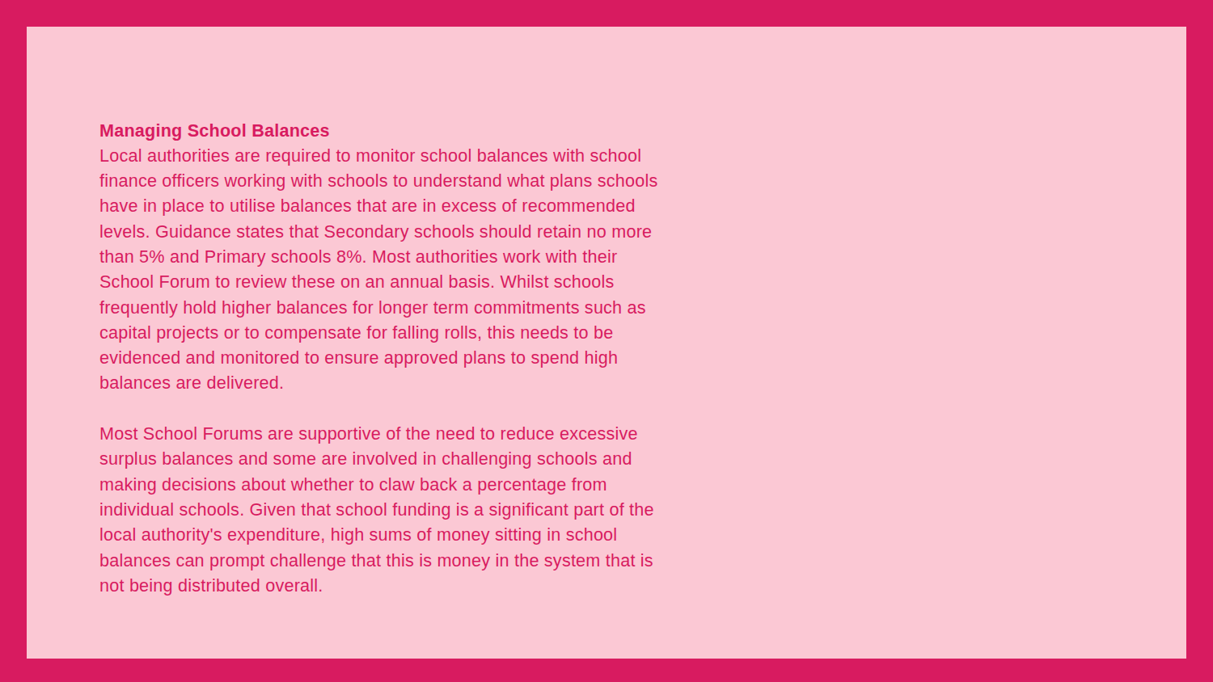Managing School Balances
Local authorities are required to monitor school balances with school finance officers working with schools to understand what plans schools have in place to utilise balances that are in excess of recommended levels. Guidance states that Secondary schools should retain no more than 5% and Primary schools 8%. Most authorities work with their School Forum to review these on an annual basis. Whilst schools frequently hold higher balances for longer term commitments such as capital projects or to compensate for falling rolls, this needs to be evidenced and monitored to ensure approved plans to spend high balances are delivered.
Most School Forums are supportive of the need to reduce excessive surplus balances and some are involved in challenging schools and making decisions about whether to claw back a percentage from individual schools. Given that school funding is a significant part of the local authority's expenditure, high sums of money sitting in school balances can prompt challenge that this is money in the system that is not being distributed overall.